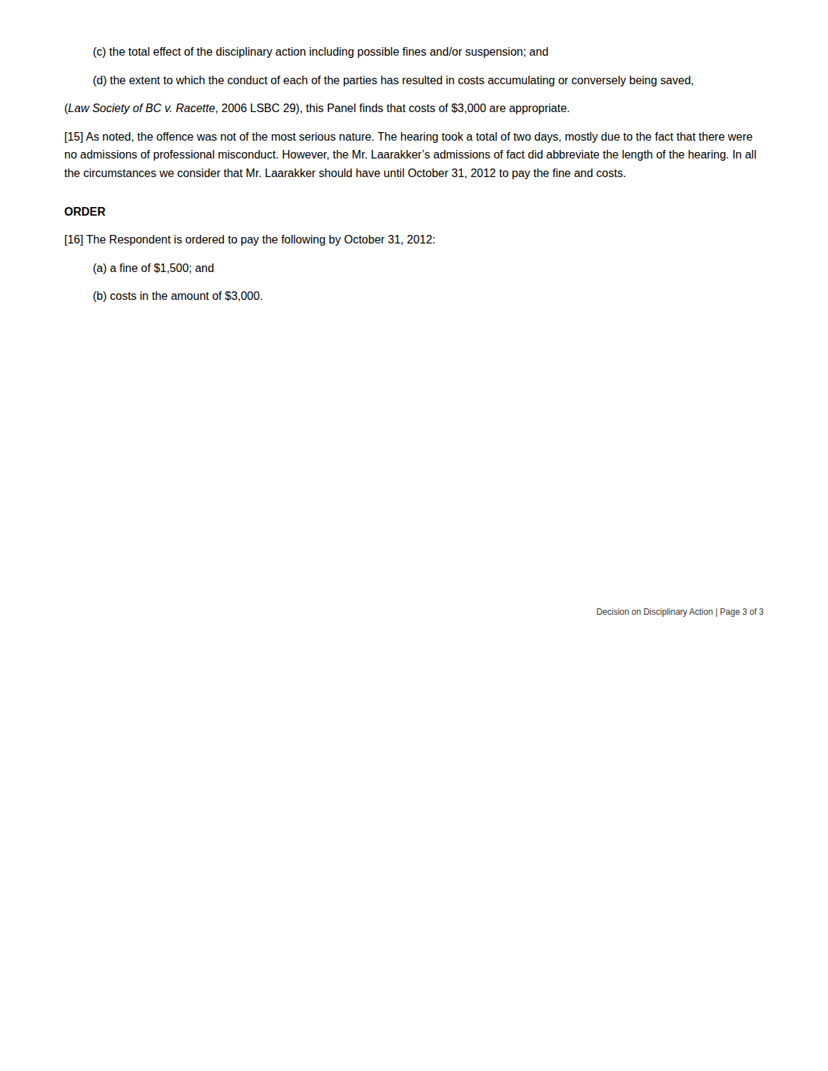(c) the total effect of the disciplinary action including possible fines and/or suspension; and
(d) the extent to which the conduct of each of the parties has resulted in costs accumulating or conversely being saved,
(Law Society of BC v. Racette, 2006 LSBC 29), this Panel finds that costs of $3,000 are appropriate.
[15] As noted, the offence was not of the most serious nature. The hearing took a total of two days, mostly due to the fact that there were no admissions of professional misconduct. However, the Mr. Laarakker’s admissions of fact did abbreviate the length of the hearing. In all the circumstances we consider that Mr. Laarakker should have until October 31, 2012 to pay the fine and costs.
ORDER
[16] The Respondent is ordered to pay the following by October 31, 2012:
(a) a fine of $1,500; and
(b) costs in the amount of $3,000.
Decision on Disciplinary Action | Page 3 of 3